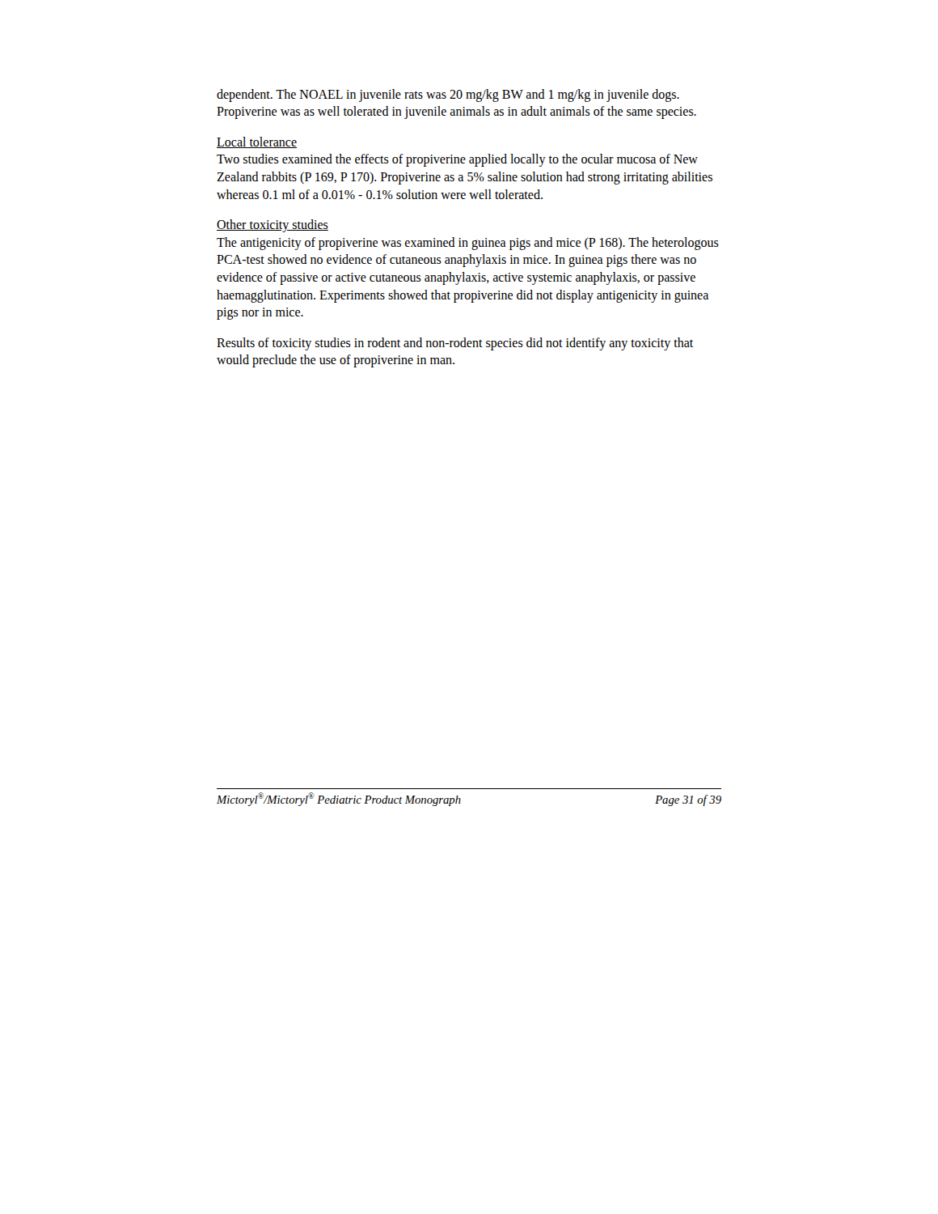dependent. The NOAEL in juvenile rats was 20 mg/kg BW and 1 mg/kg in juvenile dogs. Propiverine was as well tolerated in juvenile animals as in adult animals of the same species.
Local tolerance
Two studies examined the effects of propiverine applied locally to the ocular mucosa of New Zealand rabbits (P 169, P 170). Propiverine as a 5% saline solution had strong irritating abilities whereas 0.1 ml of a 0.01% - 0.1% solution were well tolerated.
Other toxicity studies
The antigenicity of propiverine was examined in guinea pigs and mice (P 168). The heterologous PCA-test showed no evidence of cutaneous anaphylaxis in mice. In guinea pigs there was no evidence of passive or active cutaneous anaphylaxis, active systemic anaphylaxis, or passive haemagglutination. Experiments showed that propiverine did not display antigenicity in guinea pigs nor in mice.
Results of toxicity studies in rodent and non-rodent species did not identify any toxicity that would preclude the use of propiverine in man.
Mictoryl®/Mictoryl® Pediatric Product Monograph
Page 31 of 39